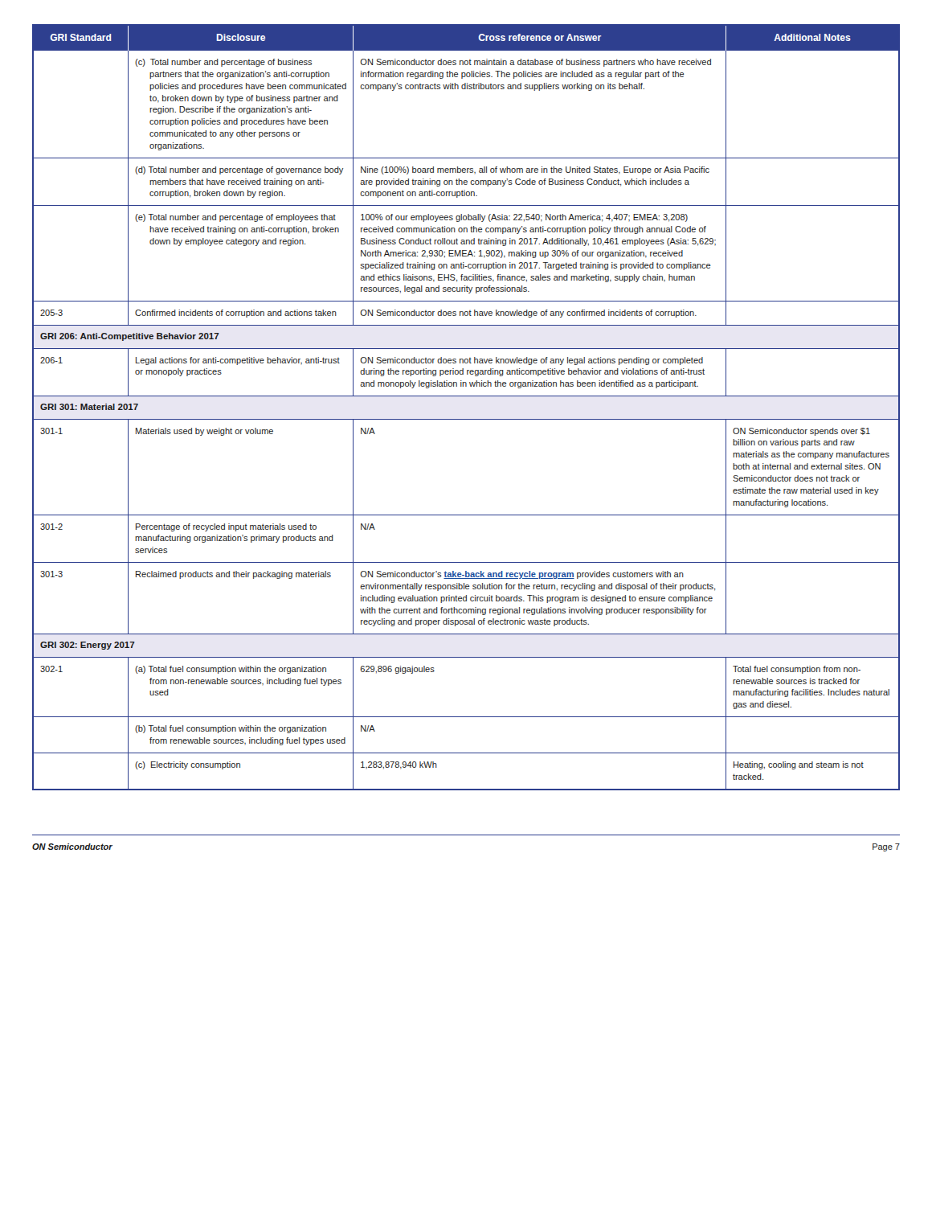| GRI Standard | Disclosure | Cross reference or Answer | Additional Notes |
| --- | --- | --- | --- |
| | (c) Total number and percentage of business partners that the organization’s anti-corruption policies and procedures have been communicated to, broken down by type of business partner and region. Describe if the organization’s anti-corruption policies and procedures have been communicated to any other persons or organizations. | ON Semiconductor does not maintain a database of business partners who have received information regarding the policies. The policies are included as a regular part of the company’s contracts with distributors and suppliers working on its behalf. | |
| | (d) Total number and percentage of governance body members that have received training on anti-corruption, broken down by region. | Nine (100%) board members, all of whom are in the United States, Europe or Asia Pacific are provided training on the company’s Code of Business Conduct, which includes a component on anti-corruption. | |
| | (e) Total number and percentage of employees that have received training on anti-corruption, broken down by employee category and region. | 100% of our employees globally (Asia: 22,540; North America; 4,407; EMEA: 3,208) received communication on the company’s anti-corruption policy through annual Code of Business Conduct rollout and training in 2017. Additionally, 10,461 employees (Asia: 5,629; North America: 2,930; EMEA: 1,902), making up 30% of our organization, received specialized training on anti-corruption in 2017. Targeted training is provided to compliance and ethics liaisons, EHS, facilities, finance, sales and marketing, supply chain, human resources, legal and security professionals. | |
| 205-3 | Confirmed incidents of corruption and actions taken | ON Semiconductor does not have knowledge of any confirmed incidents of corruption. | |
| GRI 206: Anti-Competitive Behavior 2017 |
| 206-1 | Legal actions for anti-competitive behavior, anti-trust or monopoly practices | ON Semiconductor does not have knowledge of any legal actions pending or completed during the reporting period regarding anticompetitive behavior and violations of anti-trust and monopoly legislation in which the organization has been identified as a participant. | |
| GRI 301: Material 2017 |
| 301-1 | Materials used by weight or volume | N/A | ON Semiconductor spends over $1 billion on various parts and raw materials as the company manufactures both at internal and external sites. ON Semiconductor does not track or estimate the raw material used in key manufacturing locations. |
| 301-2 | Percentage of recycled input materials used to manufacturing organization’s primary products and services | N/A | |
| 301-3 | Reclaimed products and their packaging materials | ON Semiconductor’s take-back and recycle program provides customers with an environmentally responsible solution for the return, recycling and disposal of their products, including evaluation printed circuit boards. This program is designed to ensure compliance with the current and forthcoming regional regulations involving producer responsibility for recycling and proper disposal of electronic waste products. | |
| GRI 302: Energy 2017 |
| 302-1 | (a) Total fuel consumption within the organization from non-renewable sources, including fuel types used | 629,896 gigajoules | Total fuel consumption from non-renewable sources is tracked for manufacturing facilities. Includes natural gas and diesel. |
| | (b) Total fuel consumption within the organization from renewable sources, including fuel types used | N/A | |
| | (c) Electricity consumption | 1,283,878,940 kWh | Heating, cooling and steam is not tracked. |
ON Semiconductor
Page 7